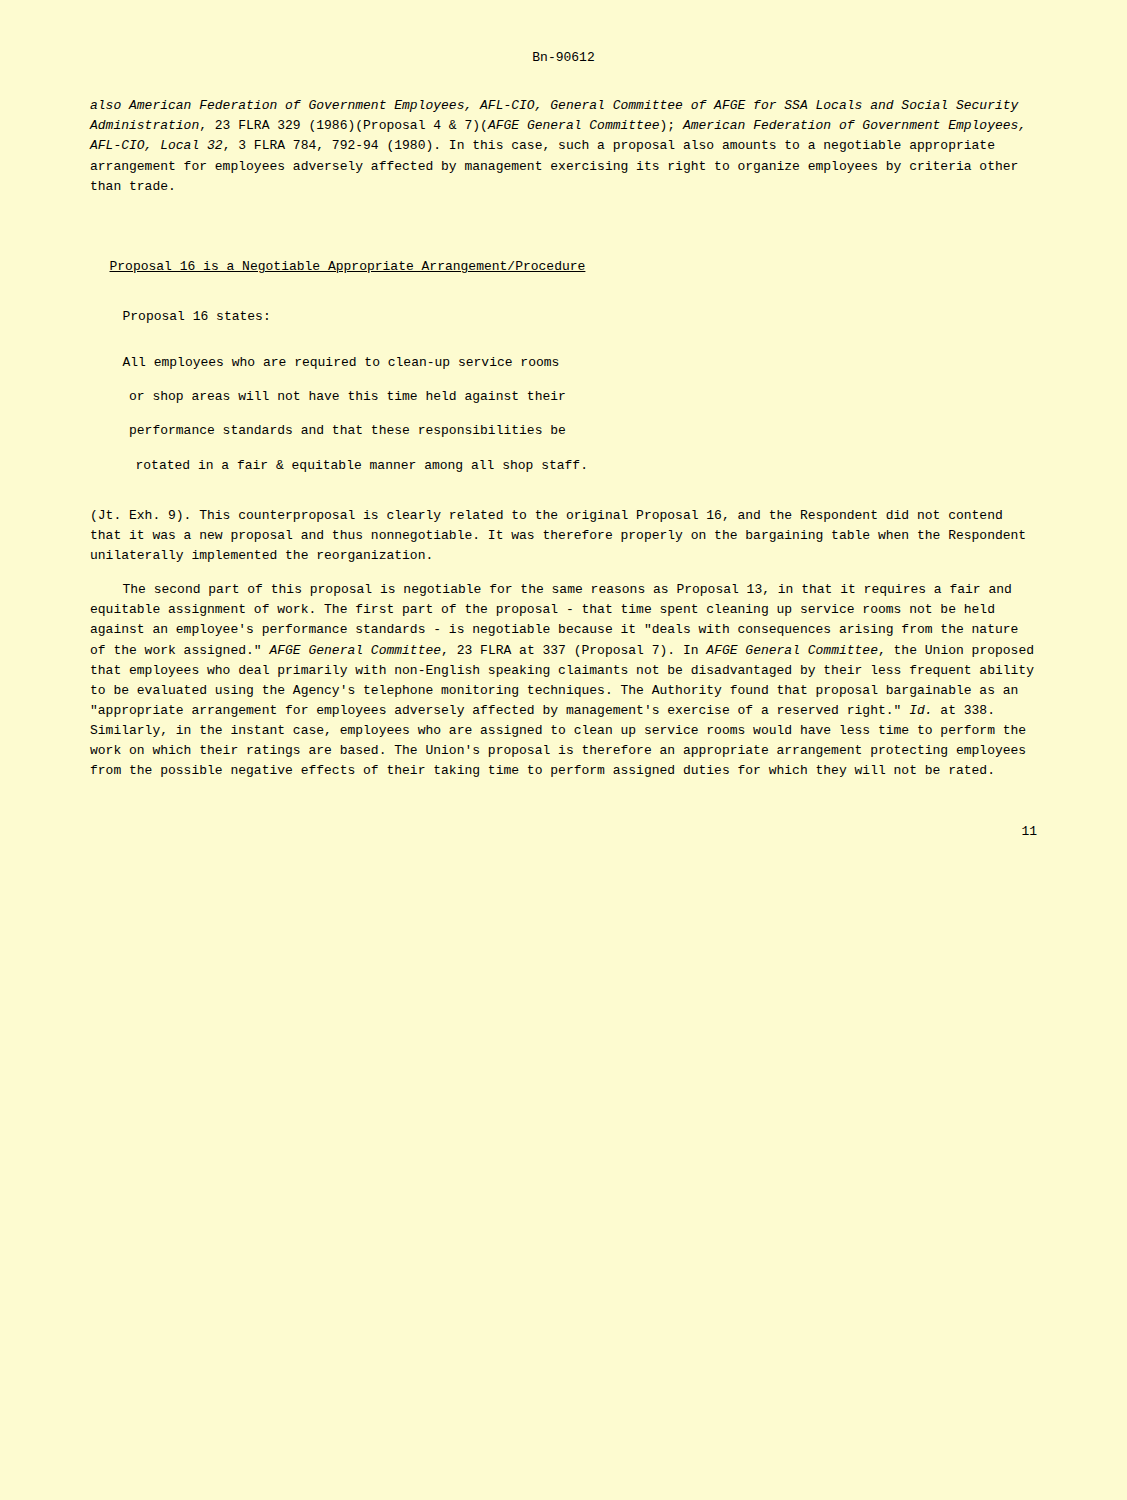Bn-90612
also American Federation of Government Employees, AFL-CIO, General Committee of AFGE for SSA Locals and Social Security Administration, 23 FLRA 329 (1986)(Proposal 4 & 7)(AFGE General Committee); American Federation of Government Employees, AFL-CIO, Local 32, 3 FLRA 784, 792-94 (1980). In this case, such a proposal also amounts to a negotiable appropriate arrangement for employees adversely affected by management exercising its right to organize employees by criteria other than trade.
Proposal 16 is a Negotiable Appropriate Arrangement/Procedure
Proposal 16 states:
All employees who are required to clean-up service rooms
or shop areas will not have this time held against their
performance standards and that these responsibilities be
rotated in a fair & equitable manner among all shop staff.
(Jt. Exh. 9). This counterproposal is clearly related to the original Proposal 16, and the Respondent did not contend that it was a new proposal and thus nonnegotiable. It was therefore properly on the bargaining table when the Respondent unilaterally implemented the reorganization.
The second part of this proposal is negotiable for the same reasons as Proposal 13, in that it requires a fair and equitable assignment of work. The first part of the proposal - that time spent cleaning up service rooms not be held against an employee's performance standards - is negotiable because it "deals with consequences arising from the nature of the work assigned." AFGE General Committee, 23 FLRA at 337 (Proposal 7). In AFGE General Committee, the Union proposed that employees who deal primarily with non-English speaking claimants not be disadvantaged by their less frequent ability to be evaluated using the Agency's telephone monitoring techniques. The Authority found that proposal bargainable as an "appropriate arrangement for employees adversely affected by management's exercise of a reserved right." Id. at 338. Similarly, in the instant case, employees who are assigned to clean up service rooms would have less time to perform the work on which their ratings are based. The Union's proposal is therefore an appropriate arrangement protecting employees from the possible negative effects of their taking time to perform assigned duties for which they will not be rated.
11